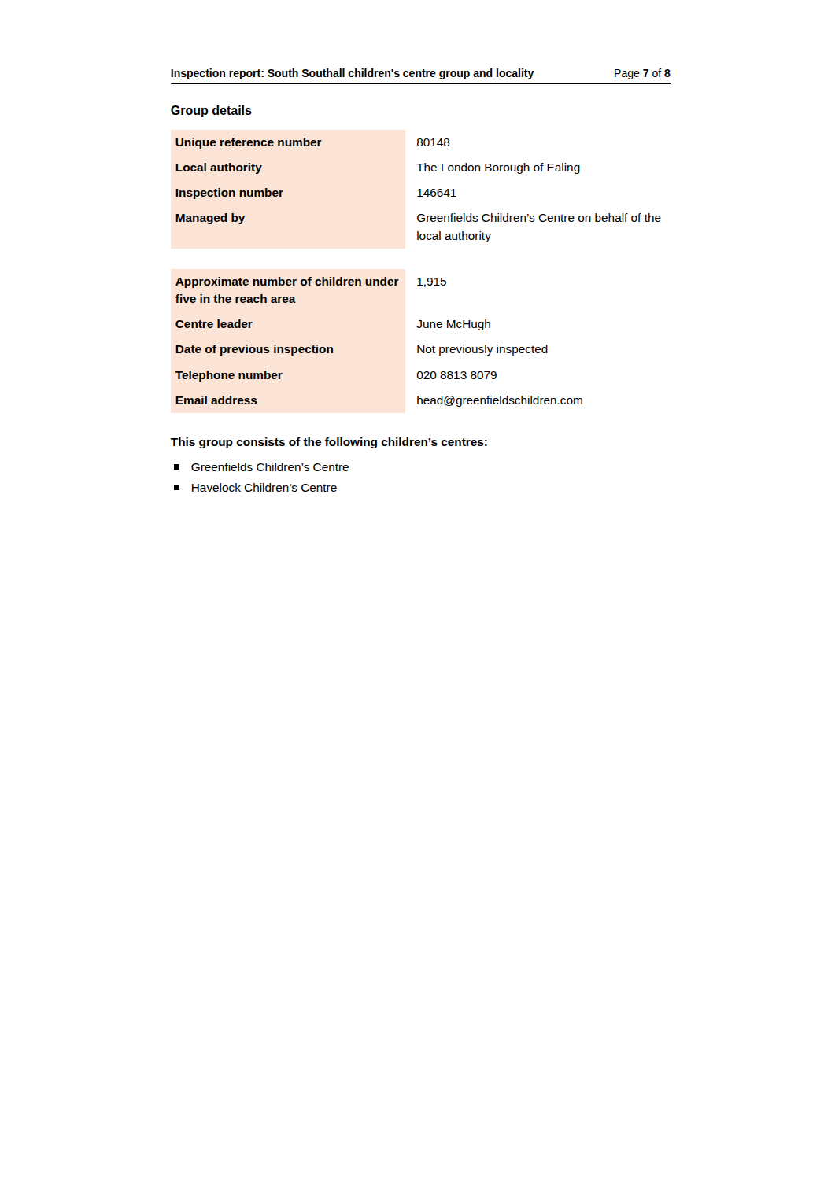Inspection report: South Southall children's centre group and locality
Page 7 of 8
Group details
| Unique reference number | 80148 |
| Local authority | The London Borough of Ealing |
| Inspection number | 146641 |
| Managed by | Greenfields Children’s Centre on behalf of the local authority |
| Approximate number of children under five in the reach area | 1,915 |
| Centre leader | June McHugh |
| Date of previous inspection | Not previously inspected |
| Telephone number | 020 8813 8079 |
| Email address | head@greenfieldschildren.com |
This group consists of the following children’s centres:
Greenfields Children’s Centre
Havelock Children’s Centre